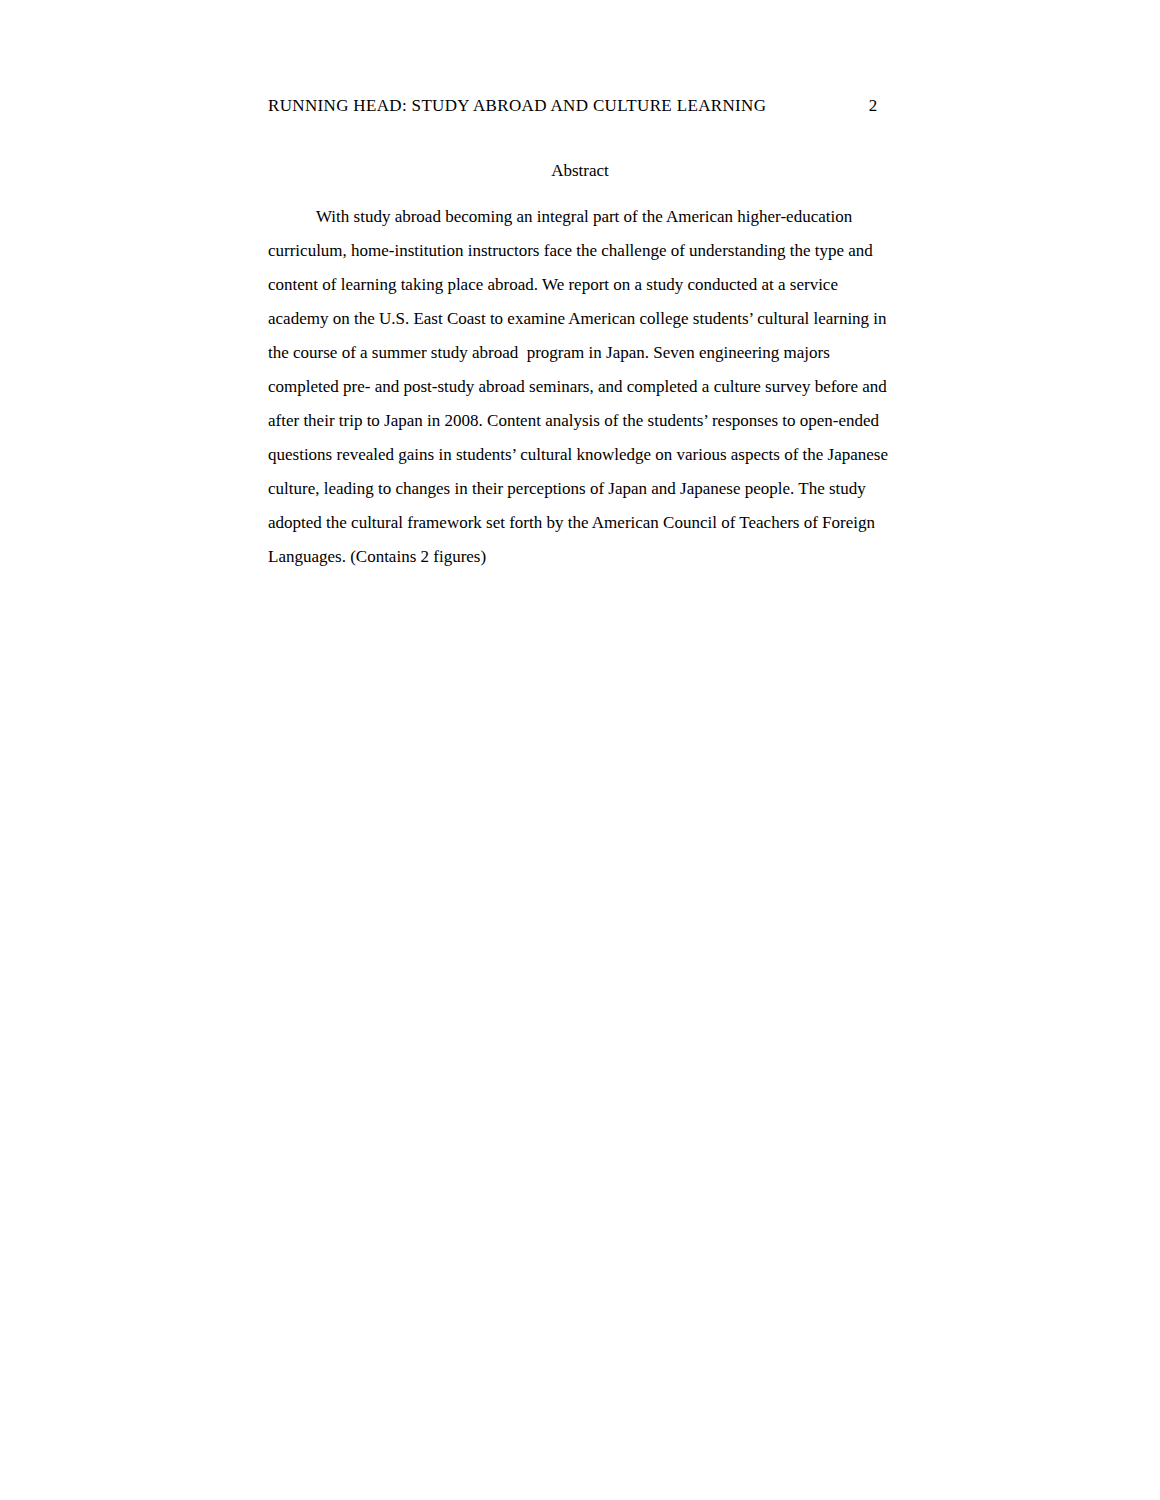Running head: Study Abroad and Culture Learning 2
Abstract
With study abroad becoming an integral part of the American higher-education curriculum, home-institution instructors face the challenge of understanding the type and content of learning taking place abroad. We report on a study conducted at a service academy on the U.S. East Coast to examine American college students’ cultural learning in the course of a summer study abroad program in Japan. Seven engineering majors completed pre- and post-study abroad seminars, and completed a culture survey before and after their trip to Japan in 2008. Content analysis of the students’ responses to open-ended questions revealed gains in students’ cultural knowledge on various aspects of the Japanese culture, leading to changes in their perceptions of Japan and Japanese people. The study adopted the cultural framework set forth by the American Council of Teachers of Foreign Languages. (Contains 2 figures)